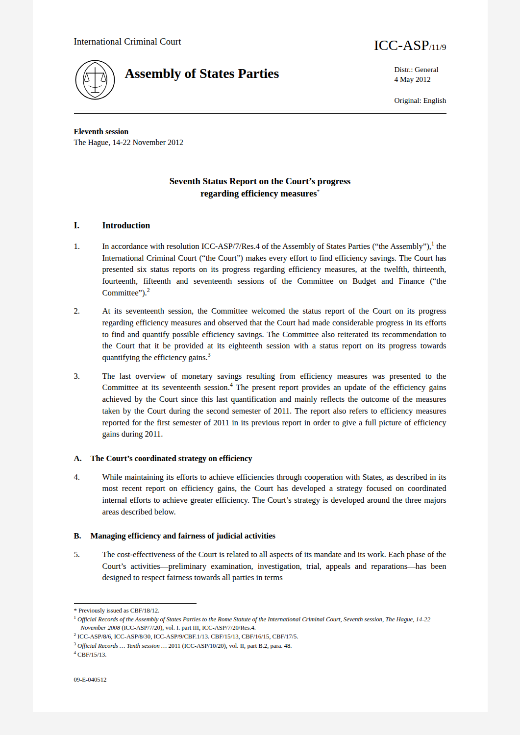International Criminal Court
ICC-ASP/11/9
Assembly of States Parties
Distr.: General
4 May 2012
Original: English
Eleventh session
The Hague, 14-22 November 2012
Seventh Status Report on the Court’s progress
regarding efficiency measures*
I. Introduction
1. In accordance with resolution ICC-ASP/7/Res.4 of the Assembly of States Parties (“the Assembly”),1 the International Criminal Court (“the Court”) makes every effort to find efficiency savings. The Court has presented six status reports on its progress regarding efficiency measures, at the twelfth, thirteenth, fourteenth, fifteenth and seventeenth sessions of the Committee on Budget and Finance (“the Committee”).2
2. At its seventeenth session, the Committee welcomed the status report of the Court on its progress regarding efficiency measures and observed that the Court had made considerable progress in its efforts to find and quantify possible efficiency savings. The Committee also reiterated its recommendation to the Court that it be provided at its eighteenth session with a status report on its progress towards quantifying the efficiency gains.3
3. The last overview of monetary savings resulting from efficiency measures was presented to the Committee at its seventeenth session.4 The present report provides an update of the efficiency gains achieved by the Court since this last quantification and mainly reflects the outcome of the measures taken by the Court during the second semester of 2011. The report also refers to efficiency measures reported for the first semester of 2011 in its previous report in order to give a full picture of efficiency gains during 2011.
A. The Court’s coordinated strategy on efficiency
4. While maintaining its efforts to achieve efficiencies through cooperation with States, as described in its most recent report on efficiency gains, the Court has developed a strategy focused on coordinated internal efforts to achieve greater efficiency. The Court’s strategy is developed around the three majors areas described below.
B. Managing efficiency and fairness of judicial activities
5. The cost-effectiveness of the Court is related to all aspects of its mandate and its work. Each phase of the Court’s activities—preliminary examination, investigation, trial, appeals and reparations—has been designed to respect fairness towards all parties in terms
* Previously issued as CBF/18/12.
1 Official Records of the Assembly of States Parties to the Rome Statute of the International Criminal Court, Seventh session, The Hague, 14-22 November 2008 (ICC-ASP/7/20), vol. I. part III, ICC-ASP/7/20/Res.4.
2 ICC-ASP/8/6, ICC-ASP/8/30, ICC-ASP/9/CBF.1/13. CBF/15/13, CBF/16/15, CBF/17/5.
3 Official Records … Tenth session … 2011 (ICC-ASP/10/20), vol. II, part B.2, para. 48.
4 CBF/15/13.
09-E-040512